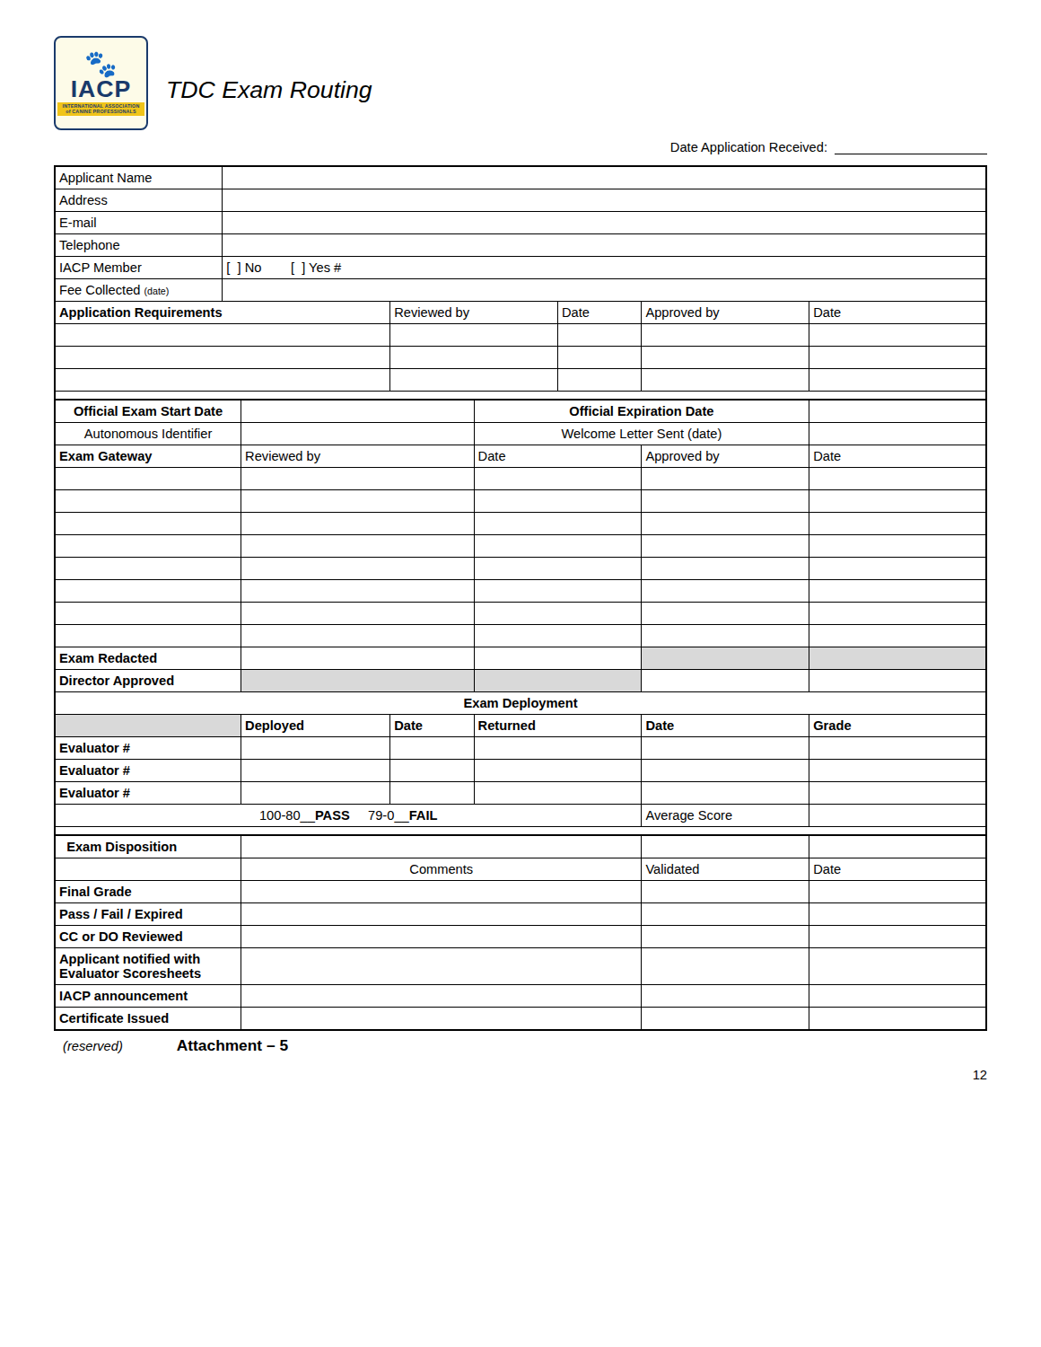🐾
IACP
INTERNATIONAL ASSOCIATION
of CANINE PROFESSIONALS
TDC Exam Routing
Date Application Received:
| Applicant Name | |
| Address | |
| E-mail | |
| Telephone | |
| IACP Member | [ ] No [ ] Yes # |
| Fee Collected (date) | |
| Application Requirements | Reviewed by | Date | Approved by | Date |
| Official Exam Start Date | | Official Expiration Date | |
| Autonomous Identifier | | Welcome Letter Sent (date) | |
| Exam Gateway | Reviewed by | Date | Approved by | Date |
| Exam Redacted | | | | |
| Director Approved | | | | |
| Exam Deployment |
| | Deployed | Date | Returned | Date | Grade |
| Evaluator # | | | | | |
| Evaluator # | | | | | |
| Evaluator # | | | | | |
| 100-80__ PASS 79-0__ FAIL | Average Score | |
| Exam Disposition | | | |
| | Comments | Validated | Date |
| Final Grade | | | |
| Pass / Fail / Expired | | | |
| CC or DO Reviewed | | | |
| Applicant notified with Evaluator Scoresheets | | | |
| IACP announcement | | | |
| Certificate Issued | | | |
(reserved) Attachment – 5
12